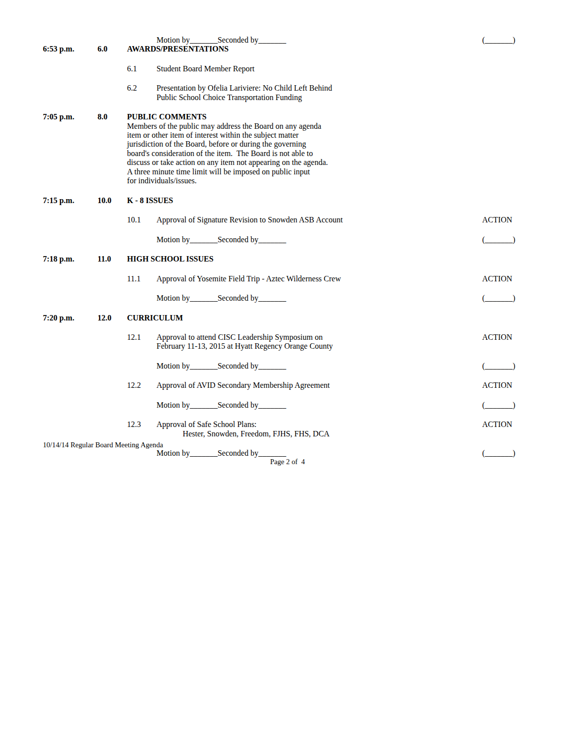| | | Motion by_______Seconded by_______ | (_______) |
| 6:53 p.m. | 6.0 | AWARDS/PRESENTATIONS | |
| | | 6.1 Student Board Member Report | |
| | | 6.2 Presentation by Ofelia Lariviere: No Child Left Behind Public School Choice Transportation Funding | |
| 7:05 p.m. | 8.0 | PUBLIC COMMENTS Members of the public may address the Board on any agenda item or other item of interest within the subject matter jurisdiction of the Board, before or during the governing board's consideration of the item. The Board is not able to discuss or take action on any item not appearing on the agenda. A three minute time limit will be imposed on public input for individuals/issues. | |
| 7:15 p.m. | 10.0 | K - 8 ISSUES | |
| | | 10.1 Approval of Signature Revision to Snowden ASB Account | ACTION |
| | | Motion by_______Seconded by_______ | (_______) |
| 7:18 p.m. | 11.0 | HIGH SCHOOL ISSUES | |
| | | 11.1 Approval of Yosemite Field Trip - Aztec Wilderness Crew | ACTION |
| | | Motion by_______Seconded by_______ | (_______) |
| 7:20 p.m. | 12.0 | CURRICULUM | |
| | | 12.1 Approval to attend CISC Leadership Symposium on February 11-13, 2015 at Hyatt Regency Orange County | ACTION |
| | | Motion by_______Seconded by_______ | (_______) |
| | | 12.2 Approval of AVID Secondary Membership Agreement | ACTION |
| | | Motion by_______Seconded by_______ | (_______) |
| | | 12.3 Approval of Safe School Plans: Hester, Snowden, Freedom, FJHS, FHS, DCA | ACTION |
| | | Motion by_______Seconded by_______ | (_______) |
10/14/14 Regular Board Meeting Agenda
Page 2 of 4